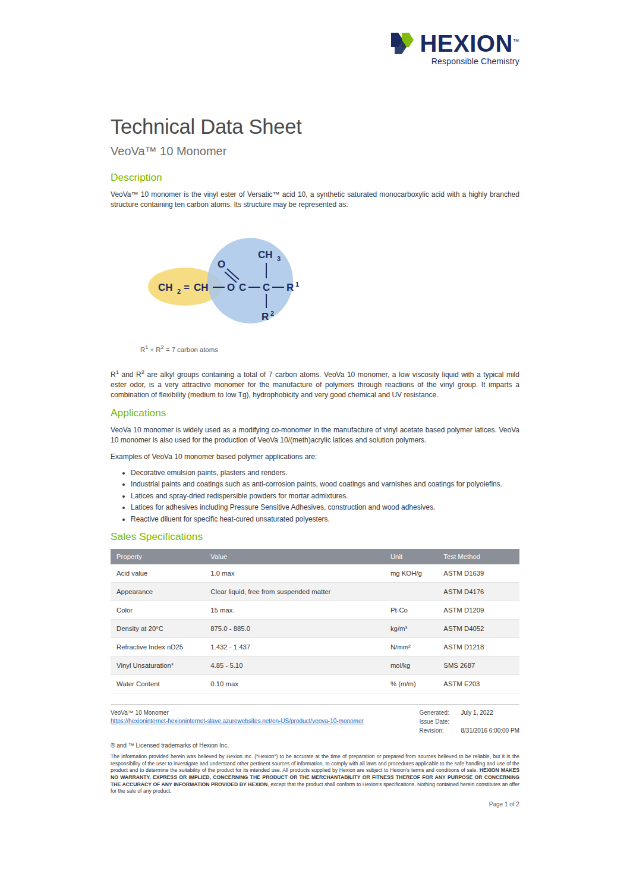HEXION™
Responsible Chemistry
Technical Data Sheet
VeoVa™ 10 Monomer
Description
VeoVa™ 10 monomer is the vinyl ester of Versatic™ acid 10, a synthetic saturated monocarboxylic acid with a highly branched structure containing ten carbon atoms. Its structure may be represented as:
CH 2 = CH O O C C R 1 CH 3 R 2
R1 + R2 = 7 carbon atoms
R1 and R2 are alkyl groups containing a total of 7 carbon atoms. VeoVa 10 monomer, a low viscosity liquid with a typical mild ester odor, is a very attractive monomer for the manufacture of polymers through reactions of the vinyl group. It imparts a combination of flexibility (medium to low Tg), hydrophobicity and very good chemical and UV resistance.
Applications
VeoVa 10 monomer is widely used as a modifying co-monomer in the manufacture of vinyl acetate based polymer latices. VeoVa 10 monomer is also used for the production of VeoVa 10/(meth)acrylic latices and solution polymers.
Examples of VeoVa 10 monomer based polymer applications are:
Decorative emulsion paints, plasters and renders.
Industrial paints and coatings such as anti-corrosion paints, wood coatings and varnishes and coatings for polyolefins.
Latices and spray-dried redispersible powders for mortar admixtures.
Latices for adhesives including Pressure Sensitive Adhesives, construction and wood adhesives.
Reactive diluent for specific heat-cured unsaturated polyesters.
Sales Specifications
| Property | Value | Unit | Test Method |
| --- | --- | --- | --- |
| Acid value | 1.0 max | mg KOH/g | ASTM D1639 |
| Appearance | Clear liquid, free from suspended matter | | ASTM D4176 |
| Color | 15 max. | Pt-Co | ASTM D1209 |
| Density at 20°C | 875.0 - 885.0 | kg/m³ | ASTM D4052 |
| Refractive Index nD25 | 1.432 - 1.437 | N/mm² | ASTM D1218 |
| Vinyl Unsaturation* | 4.85 - 5.10 | mol/kg | SMS 2687 |
| Water Content | 0.10 max | % (m/m) | ASTM E203 |
VeoVa™ 10 Monomer
https://hexioninternet-hexioninternet-slave.azurewebsites.net/en-US/product/veova-10-monomer
Generated: July 1, 2022
Issue Date:
Revision: 8/31/2016 6:00:00 PM
® and ™ Licensed trademarks of Hexion Inc.
The information provided herein was believed by Hexion Inc. ("Hexion") to be accurate at the time of preparation or prepared from sources believed to be reliable, but it is the responsibility of the user to investigate and understand other pertinent sources of information, to comply with all laws and procedures applicable to the safe handling and use of the product and to determine the suitability of the product for its intended use. All products supplied by Hexion are subject to Hexion's terms and conditions of sale. HEXION MAKES NO WARRANTY, EXPRESS OR IMPLIED, CONCERNING THE PRODUCT OR THE MERCHANTABILITY OR FITNESS THEREOF FOR ANY PURPOSE OR CONCERNING THE ACCURACY OF ANY INFORMATION PROVIDED BY HEXION, except that the product shall conform to Hexion's specifications. Nothing contained herein constitutes an offer for the sale of any product.
Page 1 of 2